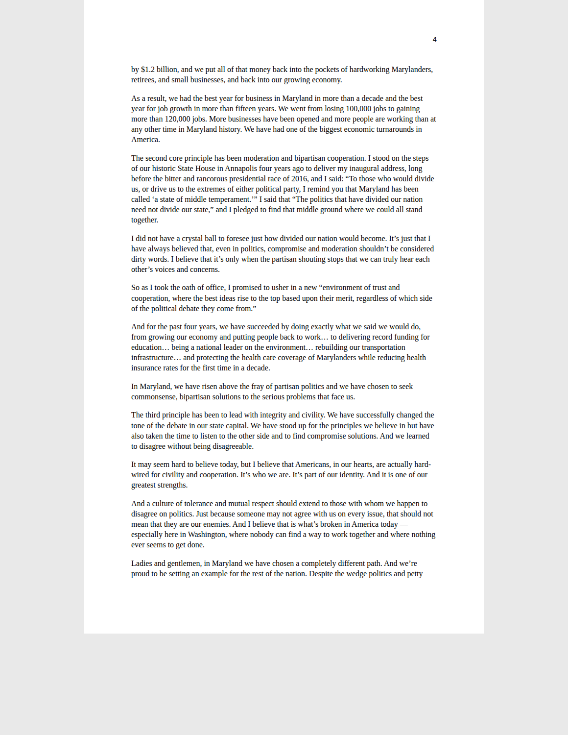4
by $1.2 billion, and we put all of that money back into the pockets of hardworking Marylanders, retirees, and small businesses, and back into our growing economy.
As a result, we had the best year for business in Maryland in more than a decade and the best year for job growth in more than fifteen years. We went from losing 100,000 jobs to gaining more than 120,000 jobs. More businesses have been opened and more people are working than at any other time in Maryland history. We have had one of the biggest economic turnarounds in America.
The second core principle has been moderation and bipartisan cooperation. I stood on the steps of our historic State House in Annapolis four years ago to deliver my inaugural address, long before the bitter and rancorous presidential race of 2016, and I said: “To those who would divide us, or drive us to the extremes of either political party, I remind you that Maryland has been called ‘a state of middle temperament.’” I said that “The politics that have divided our nation need not divide our state,” and I pledged to find that middle ground where we could all stand together.
I did not have a crystal ball to foresee just how divided our nation would become. It’s just that I have always believed that, even in politics, compromise and moderation shouldn’t be considered dirty words. I believe that it’s only when the partisan shouting stops that we can truly hear each other’s voices and concerns.
So as I took the oath of office, I promised to usher in a new “environment of trust and cooperation, where the best ideas rise to the top based upon their merit, regardless of which side of the political debate they come from.”
And for the past four years, we have succeeded by doing exactly what we said we would do, from growing our economy and putting people back to work… to delivering record funding for education… being a national leader on the environment… rebuilding our transportation infrastructure… and protecting the health care coverage of Marylanders while reducing health insurance rates for the first time in a decade.
In Maryland, we have risen above the fray of partisan politics and we have chosen to seek commonsense, bipartisan solutions to the serious problems that face us.
The third principle has been to lead with integrity and civility. We have successfully changed the tone of the debate in our state capital. We have stood up for the principles we believe in but have also taken the time to listen to the other side and to find compromise solutions. And we learned to disagree without being disagreeable.
It may seem hard to believe today, but I believe that Americans, in our hearts, are actually hard-wired for civility and cooperation. It’s who we are. It’s part of our identity. And it is one of our greatest strengths.
And a culture of tolerance and mutual respect should extend to those with whom we happen to disagree on politics. Just because someone may not agree with us on every issue, that should not mean that they are our enemies. And I believe that is what’s broken in America today — especially here in Washington, where nobody can find a way to work together and where nothing ever seems to get done.
Ladies and gentlemen, in Maryland we have chosen a completely different path. And we’re proud to be setting an example for the rest of the nation. Despite the wedge politics and petty